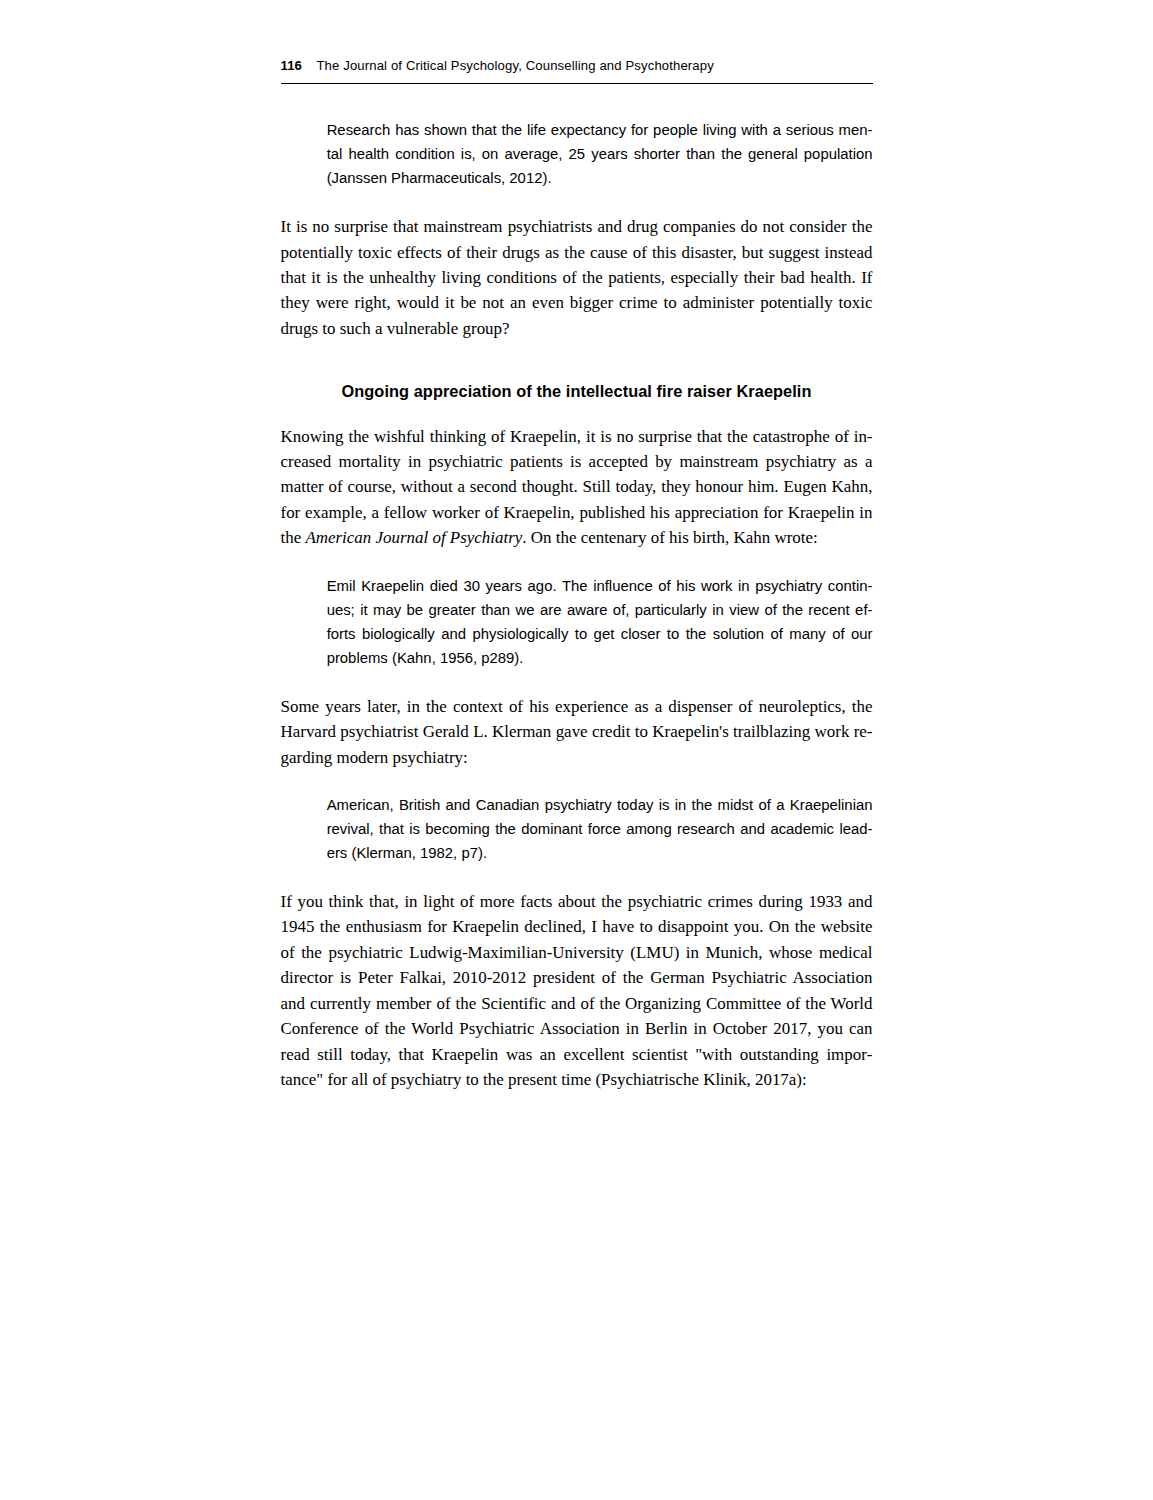116 The Journal of Critical Psychology, Counselling and Psychotherapy
Research has shown that the life expectancy for people living with a serious mental health condition is, on average, 25 years shorter than the general population (Janssen Pharmaceuticals, 2012).
It is no surprise that mainstream psychiatrists and drug companies do not consider the potentially toxic effects of their drugs as the cause of this disaster, but suggest instead that it is the unhealthy living conditions of the patients, especially their bad health. If they were right, would it be not an even bigger crime to administer potentially toxic drugs to such a vulnerable group?
Ongoing appreciation of the intellectual fire raiser Kraepelin
Knowing the wishful thinking of Kraepelin, it is no surprise that the catastrophe of increased mortality in psychiatric patients is accepted by mainstream psychiatry as a matter of course, without a second thought. Still today, they honour him. Eugen Kahn, for example, a fellow worker of Kraepelin, published his appreciation for Kraepelin in the American Journal of Psychiatry. On the centenary of his birth, Kahn wrote:
Emil Kraepelin died 30 years ago. The influence of his work in psychiatry continues; it may be greater than we are aware of, particularly in view of the recent efforts biologically and physiologically to get closer to the solution of many of our problems (Kahn, 1956, p289).
Some years later, in the context of his experience as a dispenser of neuroleptics, the Harvard psychiatrist Gerald L. Klerman gave credit to Kraepelin's trailblazing work regarding modern psychiatry:
American, British and Canadian psychiatry today is in the midst of a Kraepelinian revival, that is becoming the dominant force among research and academic leaders (Klerman, 1982, p7).
If you think that, in light of more facts about the psychiatric crimes during 1933 and 1945 the enthusiasm for Kraepelin declined, I have to disappoint you. On the website of the psychiatric Ludwig-Maximilian-University (LMU) in Munich, whose medical director is Peter Falkai, 2010-2012 president of the German Psychiatric Association and currently member of the Scientific and of the Organizing Committee of the World Conference of the World Psychiatric Association in Berlin in October 2017, you can read still today, that Kraepelin was an excellent scientist "with outstanding importance" for all of psychiatry to the present time (Psychiatrische Klinik, 2017a):